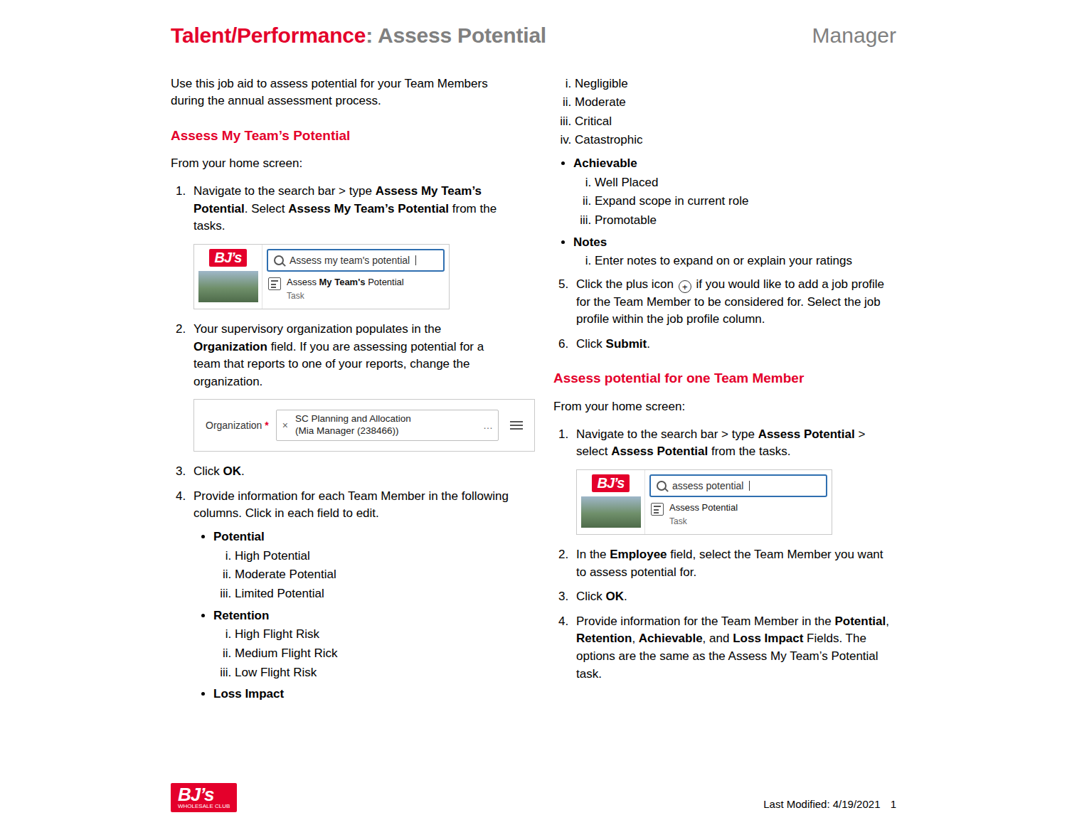Talent/Performance: Assess Potential
Manager
Use this job aid to assess potential for your Team Members during the annual assessment process.
Assess My Team’s Potential
From your home screen:
Navigate to the search bar > type Assess My Team’s Potential. Select Assess My Team’s Potential from the tasks.
BJ’s
Assess my team's potential
Assess My Team's Potential
Task
Your supervisory organization populates in the Organization field. If you are assessing potential for a team that reports to one of your reports, change the organization.
Organization *
× SC Planning and Allocation
(Mia Manager (238466)) …
Click OK.
Provide information for each Team Member in the following columns. Click in each field to edit.
Potential
High Potential
Moderate Potential
Limited Potential
Retention
High Flight Risk
Medium Flight Rick
Low Flight Risk
Loss Impact
Negligible
Moderate
Critical
Catastrophic
Achievable
Well Placed
Expand scope in current role
Promotable
Notes
Enter notes to expand on or explain your ratings
Click the plus icon + if you would like to add a job profile for the Team Member to be considered for. Select the job profile within the job profile column.
Click Submit.
Assess potential for one Team Member
From your home screen:
Navigate to the search bar > type Assess Potential > select Assess Potential from the tasks.
BJ’s
assess potential
Assess Potential
Task
In the Employee field, select the Team Member you want to assess potential for.
Click OK.
Provide information for the Team Member in the Potential, Retention, Achievable, and Loss Impact Fields. The options are the same as the Assess My Team’s Potential task.
BJ’sWHOLESALE CLUB
Last Modified: 4/19/2021 1